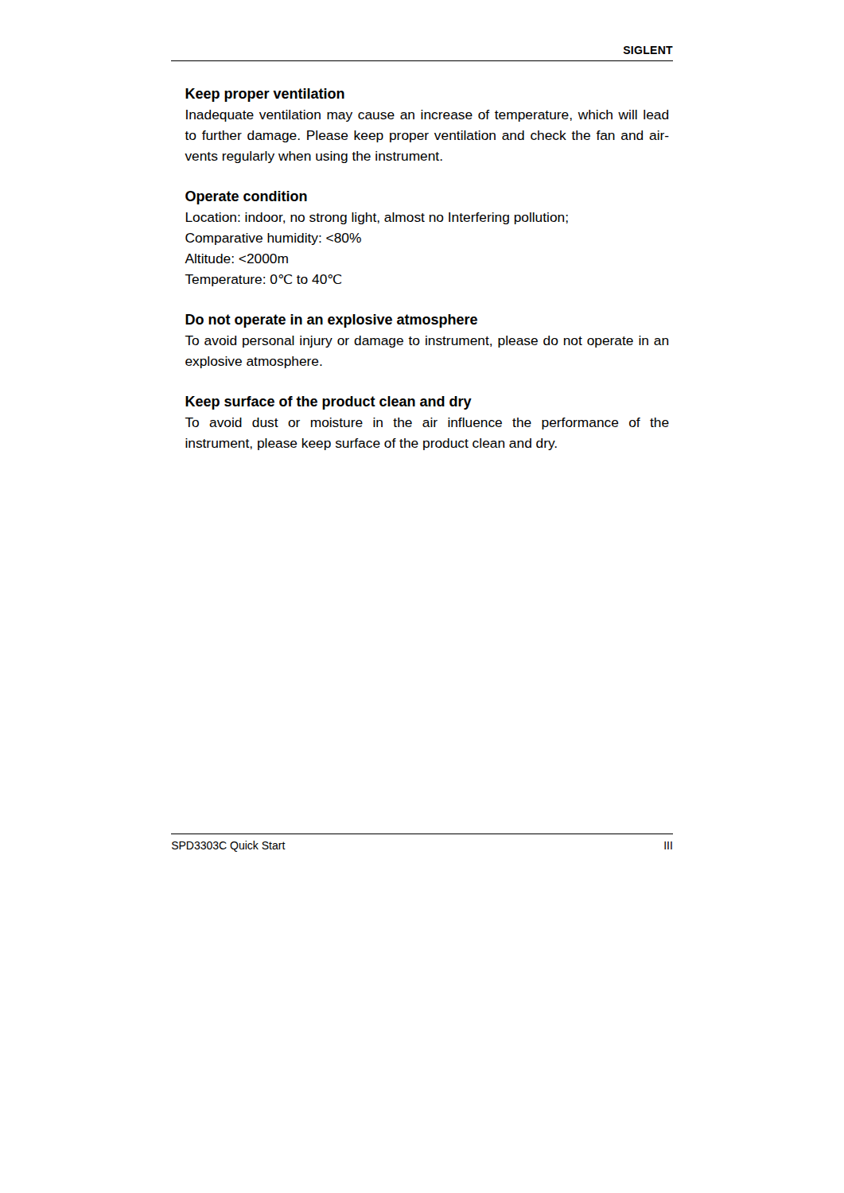SIGLENT
Keep proper ventilation
Inadequate ventilation may cause an increase of temperature, which will lead to further damage. Please keep proper ventilation and check the fan and air-vents regularly when using the instrument.
Operate condition
Location: indoor, no strong light, almost no Interfering pollution;
Comparative humidity: <80%
Altitude: <2000m
Temperature: 0℃ to 40℃
Do not operate in an explosive atmosphere
To avoid personal injury or damage to instrument, please do not operate in an explosive atmosphere.
Keep surface of the product clean and dry
To avoid dust or moisture in the air influence the performance of the instrument, please keep surface of the product clean and dry.
SPD3303C Quick Start
III